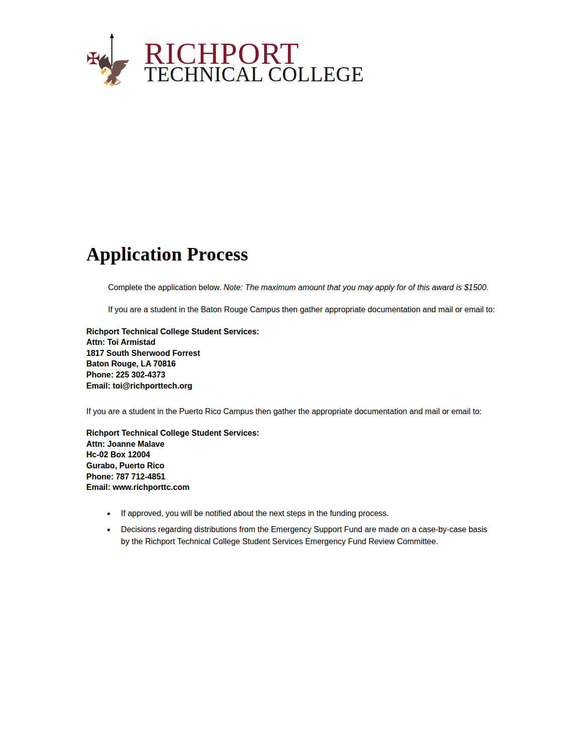✠ 🦅
RICHPORT
TECHNICAL COLLEGE
Application Process
Complete the application below. Note: The maximum amount that you may apply for of this award is $1500.
If you are a student in the Baton Rouge Campus then gather appropriate documentation and mail or email to:
Richport Technical College Student Services:
Attn: Toi Armistad
1817 South Sherwood Forrest
Baton Rouge, LA 70816
Phone: 225 302-4373
Email: toi@richporttech.org
If you are a student in the Puerto Rico Campus then gather the appropriate documentation and mail or email to:
Richport Technical College Student Services:
Attn: Joanne Malave
Hc-02 Box 12004
Gurabo, Puerto Rico
Phone: 787 712-4851
Email: www.richporttc.com
If approved, you will be notified about the next steps in the funding process.
Decisions regarding distributions from the Emergency Support Fund are made on a case-by-case basis by the Richport Technical College Student Services Emergency Fund Review Committee.